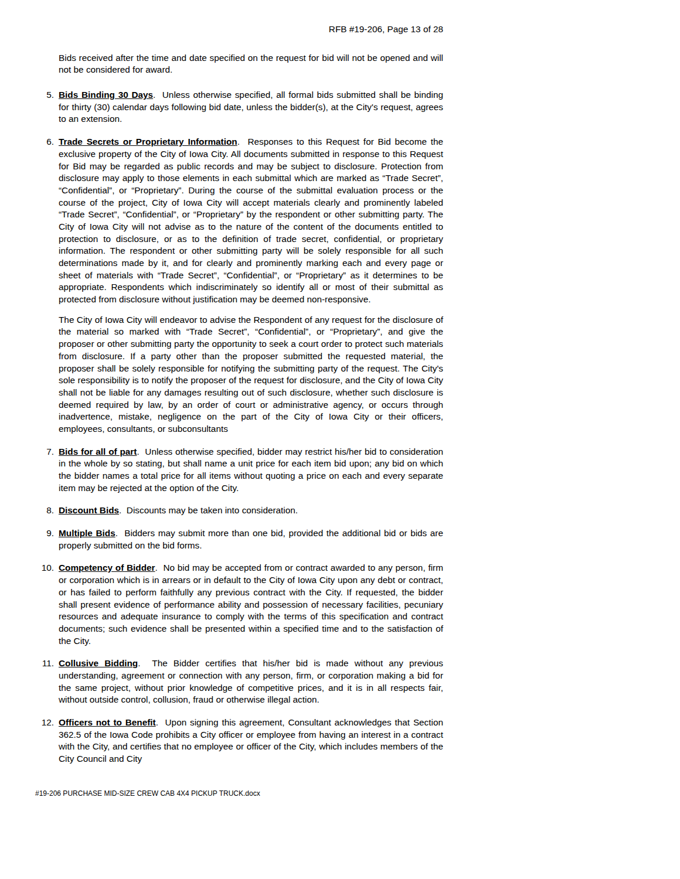RFB #19-206, Page 13 of 28
Bids received after the time and date specified on the request for bid will not be opened and will not be considered for award.
Bids Binding 30 Days. Unless otherwise specified, all formal bids submitted shall be binding for thirty (30) calendar days following bid date, unless the bidder(s), at the City's request, agrees to an extension.
Trade Secrets or Proprietary Information. Responses to this Request for Bid become the exclusive property of the City of Iowa City. All documents submitted in response to this Request for Bid may be regarded as public records and may be subject to disclosure. Protection from disclosure may apply to those elements in each submittal which are marked as “Trade Secret”, “Confidential”, or “Proprietary”. During the course of the submittal evaluation process or the course of the project, City of Iowa City will accept materials clearly and prominently labeled “Trade Secret”, “Confidential”, or “Proprietary” by the respondent or other submitting party. The City of Iowa City will not advise as to the nature of the content of the documents entitled to protection to disclosure, or as to the definition of trade secret, confidential, or proprietary information. The respondent or other submitting party will be solely responsible for all such determinations made by it, and for clearly and prominently marking each and every page or sheet of materials with “Trade Secret”, “Confidential”, or “Proprietary” as it determines to be appropriate. Respondents which indiscriminately so identify all or most of their submittal as protected from disclosure without justification may be deemed non-responsive.
The City of Iowa City will endeavor to advise the Respondent of any request for the disclosure of the material so marked with “Trade Secret”, “Confidential”, or “Proprietary”, and give the proposer or other submitting party the opportunity to seek a court order to protect such materials from disclosure. If a party other than the proposer submitted the requested material, the proposer shall be solely responsible for notifying the submitting party of the request. The City's sole responsibility is to notify the proposer of the request for disclosure, and the City of Iowa City shall not be liable for any damages resulting out of such disclosure, whether such disclosure is deemed required by law, by an order of court or administrative agency, or occurs through inadvertence, mistake, negligence on the part of the City of Iowa City or their officers, employees, consultants, or subconsultants
Bids for all of part. Unless otherwise specified, bidder may restrict his/her bid to consideration in the whole by so stating, but shall name a unit price for each item bid upon; any bid on which the bidder names a total price for all items without quoting a price on each and every separate item may be rejected at the option of the City.
Discount Bids. Discounts may be taken into consideration.
Multiple Bids. Bidders may submit more than one bid, provided the additional bid or bids are properly submitted on the bid forms.
Competency of Bidder. No bid may be accepted from or contract awarded to any person, firm or corporation which is in arrears or in default to the City of Iowa City upon any debt or contract, or has failed to perform faithfully any previous contract with the City. If requested, the bidder shall present evidence of performance ability and possession of necessary facilities, pecuniary resources and adequate insurance to comply with the terms of this specification and contract documents; such evidence shall be presented within a specified time and to the satisfaction of the City.
Collusive Bidding. The Bidder certifies that his/her bid is made without any previous understanding, agreement or connection with any person, firm, or corporation making a bid for the same project, without prior knowledge of competitive prices, and it is in all respects fair, without outside control, collusion, fraud or otherwise illegal action.
Officers not to Benefit. Upon signing this agreement, Consultant acknowledges that Section 362.5 of the Iowa Code prohibits a City officer or employee from having an interest in a contract with the City, and certifies that no employee or officer of the City, which includes members of the City Council and City
#19-206 PURCHASE MID-SIZE CREW CAB 4X4 PICKUP TRUCK.docx